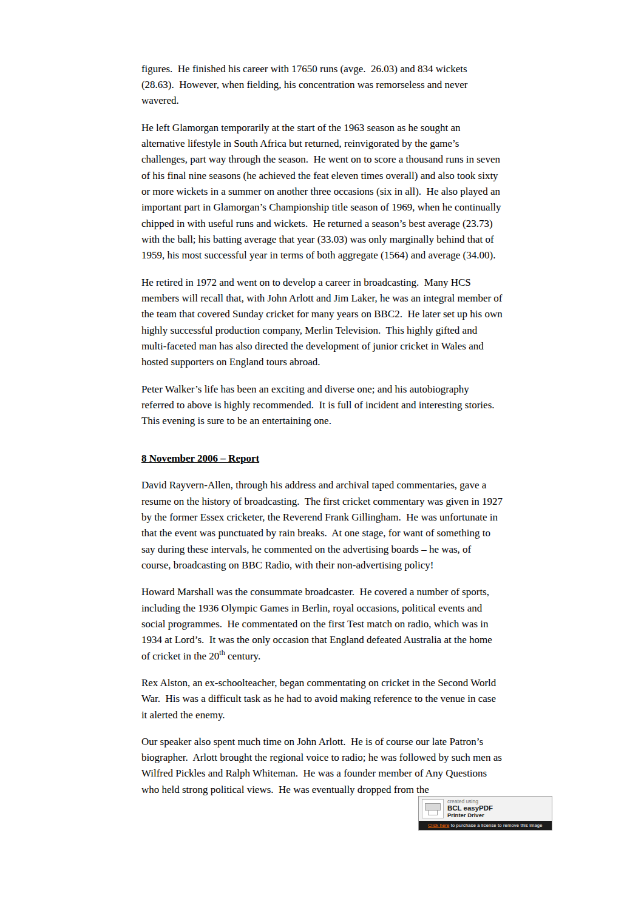figures. He finished his career with 17650 runs (avge. 26.03) and 834 wickets (28.63). However, when fielding, his concentration was remorseless and never wavered.
He left Glamorgan temporarily at the start of the 1963 season as he sought an alternative lifestyle in South Africa but returned, reinvigorated by the game’s challenges, part way through the season. He went on to score a thousand runs in seven of his final nine seasons (he achieved the feat eleven times overall) and also took sixty or more wickets in a summer on another three occasions (six in all). He also played an important part in Glamorgan’s Championship title season of 1969, when he continually chipped in with useful runs and wickets. He returned a season’s best average (23.73) with the ball; his batting average that year (33.03) was only marginally behind that of 1959, his most successful year in terms of both aggregate (1564) and average (34.00).
He retired in 1972 and went on to develop a career in broadcasting. Many HCS members will recall that, with John Arlott and Jim Laker, he was an integral member of the team that covered Sunday cricket for many years on BBC2. He later set up his own highly successful production company, Merlin Television. This highly gifted and multi-faceted man has also directed the development of junior cricket in Wales and hosted supporters on England tours abroad.
Peter Walker’s life has been an exciting and diverse one; and his autobiography referred to above is highly recommended. It is full of incident and interesting stories. This evening is sure to be an entertaining one.
8 November 2006 – Report
David Rayvern-Allen, through his address and archival taped commentaries, gave a resume on the history of broadcasting. The first cricket commentary was given in 1927 by the former Essex cricketer, the Reverend Frank Gillingham. He was unfortunate in that the event was punctuated by rain breaks. At one stage, for want of something to say during these intervals, he commented on the advertising boards – he was, of course, broadcasting on BBC Radio, with their non-advertising policy!
Howard Marshall was the consummate broadcaster. He covered a number of sports, including the 1936 Olympic Games in Berlin, royal occasions, political events and social programmes. He commentated on the first Test match on radio, which was in 1934 at Lord’s. It was the only occasion that England defeated Australia at the home of cricket in the 20th century.
Rex Alston, an ex-schoolteacher, began commentating on cricket in the Second World War. His was a difficult task as he had to avoid making reference to the venue in case it alerted the enemy.
Our speaker also spent much time on John Arlott. He is of course our late Patron’s biographer. Arlott brought the regional voice to radio; he was followed by such men as Wilfred Pickles and Ralph Whiteman. He was a founder member of Any Questions who held strong political views. He was eventually dropped from the
created using
BCL easyPDF
Printer Driver
Click here to purchase a license to remove this image